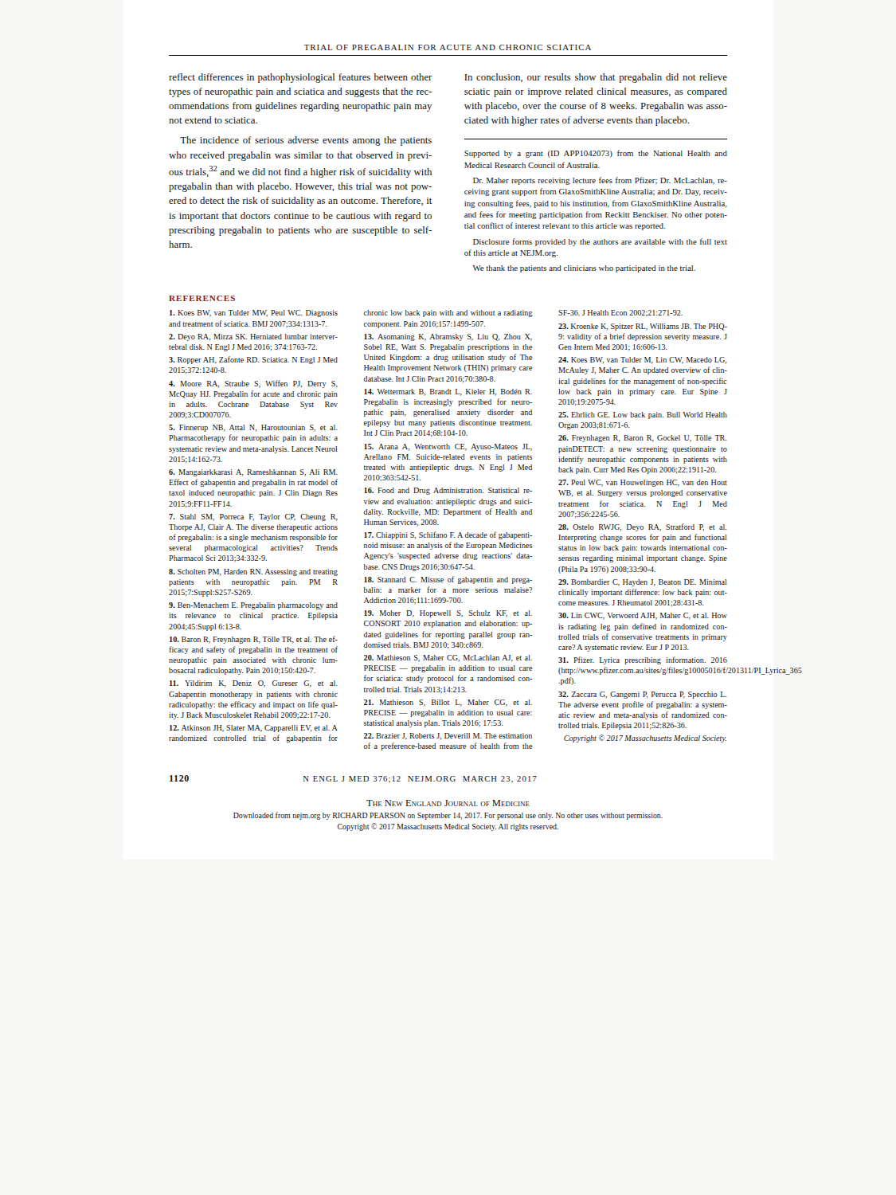Trial of Pregabalin for Acute and Chronic Sciatica
reflect differences in pathophysiological features between other types of neuropathic pain and sciatica and suggests that the recommendations from guidelines regarding neuropathic pain may not extend to sciatica.
The incidence of serious adverse events among the patients who received pregabalin was similar to that observed in previous trials,32 and we did not find a higher risk of suicidality with pregabalin than with placebo. However, this trial was not powered to detect the risk of suicidality as an outcome. Therefore, it is important that doctors continue to be cautious with regard to prescribing pregabalin to patients who are susceptible to self-harm.
In conclusion, our results show that pregabalin did not relieve sciatic pain or improve related clinical measures, as compared with placebo, over the course of 8 weeks. Pregabalin was associated with higher rates of adverse events than placebo.
Supported by a grant (ID APP1042073) from the National Health and Medical Research Council of Australia.
Dr. Maher reports receiving lecture fees from Pfizer; Dr. McLachlan, receiving grant support from GlaxoSmithKline Australia; and Dr. Day, receiving consulting fees, paid to his institution, from GlaxoSmithKline Australia, and fees for meeting participation from Reckitt Benckiser. No other potential conflict of interest relevant to this article was reported.
Disclosure forms provided by the authors are available with the full text of this article at NEJM.org.
We thank the patients and clinicians who participated in the trial.
References
1. Koes BW, van Tulder MW, Peul WC. Diagnosis and treatment of sciatica. BMJ 2007;334:1313-7.
2. Deyo RA, Mirza SK. Herniated lumbar intervertebral disk. N Engl J Med 2016; 374:1763-72.
3. Ropper AH, Zafonte RD. Sciatica. N Engl J Med 2015;372:1240-8.
4. Moore RA, Straube S, Wiffen PJ, Derry S, McQuay HJ. Pregabalin for acute and chronic pain in adults. Cochrane Database Syst Rev 2009;3:CD007076.
5. Finnerup NB, Attal N, Haroutounian S, et al. Pharmacotherapy for neuropathic pain in adults: a systematic review and meta-analysis. Lancet Neurol 2015;14:162-73.
6. Mangaiarkkarasi A, Rameshkannan S, Ali RM. Effect of gabapentin and pregabalin in rat model of taxol induced neuropathic pain. J Clin Diagn Res 2015;9:FF11-FF14.
7. Stahl SM, Porreca F, Taylor CP, Cheung R, Thorpe AJ, Clair A. The diverse therapeutic actions of pregabalin: is a single mechanism responsible for several pharmacological activities? Trends Pharmacol Sci 2013;34:332-9.
8. Scholten PM, Harden RN. Assessing and treating patients with neuropathic pain. PM R 2015;7:Suppl:S257-S269.
9. Ben-Menachem E. Pregabalin pharmacology and its relevance to clinical practice. Epilepsia 2004;45:Suppl 6:13-8.
10. Baron R, Freynhagen R, Tölle TR, et al. The efficacy and safety of pregabalin in the treatment of neuropathic pain associated with chronic lumbosacral radiculopathy. Pain 2010;150:420-7.
11. Yildirim K, Deniz O, Gureser G, et al. Gabapentin monotherapy in patients with chronic radiculopathy: the efficacy and impact on life quality. J Back Musculoskelet Rehabil 2009;22:17-20.
12. Atkinson JH, Slater MA, Capparelli EV, et al. A randomized controlled trial of gabapentin for chronic low back pain with and without a radiating component. Pain 2016;157:1499-507.
13. Asomaning K, Abramsky S, Liu Q, Zhou X, Sobel RE, Watt S. Pregabalin prescriptions in the United Kingdom: a drug utilisation study of The Health Improvement Network (THIN) primary care database. Int J Clin Pract 2016;70:380-8.
14. Wettermark B, Brandt L, Kieler H, Bodén R. Pregabalin is increasingly prescribed for neuropathic pain, generalised anxiety disorder and epilepsy but many patients discontinue treatment. Int J Clin Pract 2014;68:104-10.
15. Arana A, Wentworth CE, Ayuso-Mateos JL, Arellano FM. Suicide-related events in patients treated with antiepileptic drugs. N Engl J Med 2010;363:542-51.
16. Food and Drug Administration. Statistical review and evaluation: antiepileptic drugs and suicidality. Rockville, MD: Department of Health and Human Services, 2008.
17. Chiappini S, Schifano F. A decade of gabapentinoid misuse: an analysis of the European Medicines Agency's 'suspected adverse drug reactions' database. CNS Drugs 2016;30:647-54.
18. Stannard C. Misuse of gabapentin and pregabalin: a marker for a more serious malaise? Addiction 2016;111:1699-700.
19. Moher D, Hopewell S, Schulz KF, et al. CONSORT 2010 explanation and elaboration: updated guidelines for reporting parallel group randomised trials. BMJ 2010; 340:c869.
20. Mathieson S, Maher CG, McLachlan AJ, et al. PRECISE — pregabalin in addition to usual care for sciatica: study protocol for a randomised controlled trial. Trials 2013;14:213.
21. Mathieson S, Billot L, Maher CG, et al. PRECISE — pregabalin in addition to usual care: statistical analysis plan. Trials 2016; 17:53.
22. Brazier J, Roberts J, Deverill M. The estimation of a preference-based measure of health from the SF-36. J Health Econ 2002;21:271-92.
23. Kroenke K, Spitzer RL, Williams JB. The PHQ-9: validity of a brief depression severity measure. J Gen Intern Med 2001; 16:606-13.
24. Koes BW, van Tulder M, Lin CW, Macedo LG, McAuley J, Maher C. An updated overview of clinical guidelines for the management of non-specific low back pain in primary care. Eur Spine J 2010;19:2075-94.
25. Ehrlich GE. Low back pain. Bull World Health Organ 2003;81:671-6.
26. Freynhagen R, Baron R, Gockel U, Tölle TR. painDETECT: a new screening questionnaire to identify neuropathic components in patients with back pain. Curr Med Res Opin 2006;22:1911-20.
27. Peul WC, van Houwelingen HC, van den Hout WB, et al. Surgery versus prolonged conservative treatment for sciatica. N Engl J Med 2007;356:2245-56.
28. Ostelo RWJG, Deyo RA, Stratford P, et al. Interpreting change scores for pain and functional status in low back pain: towards international consensus regarding minimal important change. Spine (Phila Pa 1976) 2008;33:90-4.
29. Bombardier C, Hayden J, Beaton DE. Minimal clinically important difference: low back pain: outcome measures. J Rheumatol 2001;28:431-8.
30. Lin CWC, Verwoerd AJH, Maher C, et al. How is radiating leg pain defined in randomized controlled trials of conservative treatments in primary care? A systematic review. Eur J P 2013.
31. Pfizer. Lyrica prescribing information. 2016 (http://www.pfizer.com.au/sites/g/files/g10005016/f/201311/PI_Lyrica_365 .pdf).
32. Zaccara G, Gangemi P, Perucca P, Specchio L. The adverse event profile of pregabalin: a systematic review and meta-analysis of randomized controlled trials. Epilepsia 2011;52:826-36.
Copyright © 2017 Massachusetts Medical Society.
1120 N Engl J Med 376;12 nejm.org March 23, 2017
The New England Journal of Medicine
Downloaded from nejm.org by RICHARD PEARSON on September 14, 2017. For personal use only. No other uses without permission.
Copyright © 2017 Massachusetts Medical Society. All rights reserved.